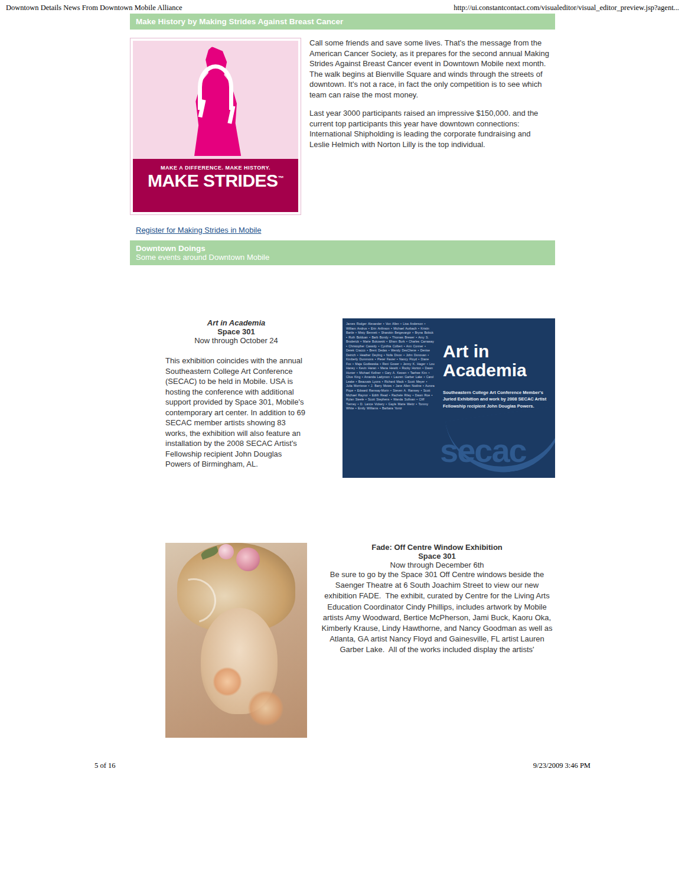Downtown Details News From Downtown Mobile Alliance http://ui.constantcontact.com/visualeditor/visual_editor_preview.jsp?agent...
Make History by Making Strides Against Breast Cancer
MAKE A DIFFERENCE. MAKE HISTORY.
MAKE STRIDES™
Call some friends and save some lives. That's the message from the American Cancer Society, as it prepares for the second annual Making Strides Against Breast Cancer event in Downtown Mobile next month. The walk begins at Bienville Square and winds through the streets of downtown. It's not a race, in fact the only competition is to see which team can raise the most money.
Last year 3000 participants raised an impressive $150,000. and the current top participants this year have downtown connections: International Shipholding is leading the corporate fundraising and Leslie Helmich with Norton Lilly is the top individual.
Register for Making Strides in Mobile
Downtown Doings Some events around Downtown Mobile
Art in Academia Space 301 Now through October 24
This exhibition coincides with the annual Southeastern College Art Conference (SECAC) to be held in Mobile. USA is hosting the conference with additional support provided by Space 301, Mobile's contemporary art center. In addition to 69 SECAC member artists showing 83 works, the exhibition will also feature an installation by the 2008 SECAC Artist's Fellowship recipient John Douglas Powers of Birmingham, AL.
James Rodger Alexander • Von Allen • Lisa Anderson • William Andrus • Erin Anfinson • Michael Aurbach • Kristin Bartle • Misty Bennett • Sharokin Betgevargiz • Bryna Bobick • Ruth Bolduan • Barb Bondy • Thomas Brewer • Amy S. Broderick • Marie Bukowski • Efram Burk • Charles Carraway • Christopher Cassidy • Cynthia Colbert • Ann Conner • Derek Cracco • Brent Dedas • Wendy DesChene • Denise Detrich • Heather Deyling • Nofa Dixon • John Donovan • Kimberly Dummons • Pieter Favier • Nancy Floyd • Diane Fox • Maja Godlewska • Reni Gower • Jenny K. Hager • Lou Haney • Kevin Haran • Mana Hewitt • Rocky Horton • Dawn Hunter • Michael Kellner • Gary A. Keown • Taehee Kim • Clive King • Amanda Ladymon • Lauren Garber Lake • Carol Leake • Beauvais Lyons • Richard Mack • Scott Meyer • Julia Morrisroe • J. Barry Motes • Jane Allen Nodine • Aurora Pope • Edward Ramsay-Morin • Steven A. Ramsey • Scott Michael Raynor • Edith Read • Rachele Riley • Dawn Roe • Rylan Steele • Scott Stephens • Wanda Sullivan • Cliff Tierney • D. Lance Vickery • Gayle Marie Weitz • Tommy White • Emily Williams • Barbara Yontz
Art in
Academia
Southeastern College Art Conference Member's Juried Exhibition and work by 2008 SECAC Artist Fellowship recipient John Douglas Powers.
secac
Fade: Off Centre Window Exhibition Space 301 Now through December 6th
Be sure to go by the Space 301 Off Centre windows beside the Saenger Theatre at 6 South Joachim Street to view our new exhibition FADE. The exhibit, curated by Centre for the Living Arts Education Coordinator Cindy Phillips, includes artwork by Mobile artists Amy Woodward, Bertice McPherson, Jami Buck, Kaoru Oka, Kimberly Krause, Lindy Hawthorne, and Nancy Goodman as well as Atlanta, GA artist Nancy Floyd and Gainesville, FL artist Lauren Garber Lake. All of the works included display the artists'
5 of 16 9/23/2009 3:46 PM